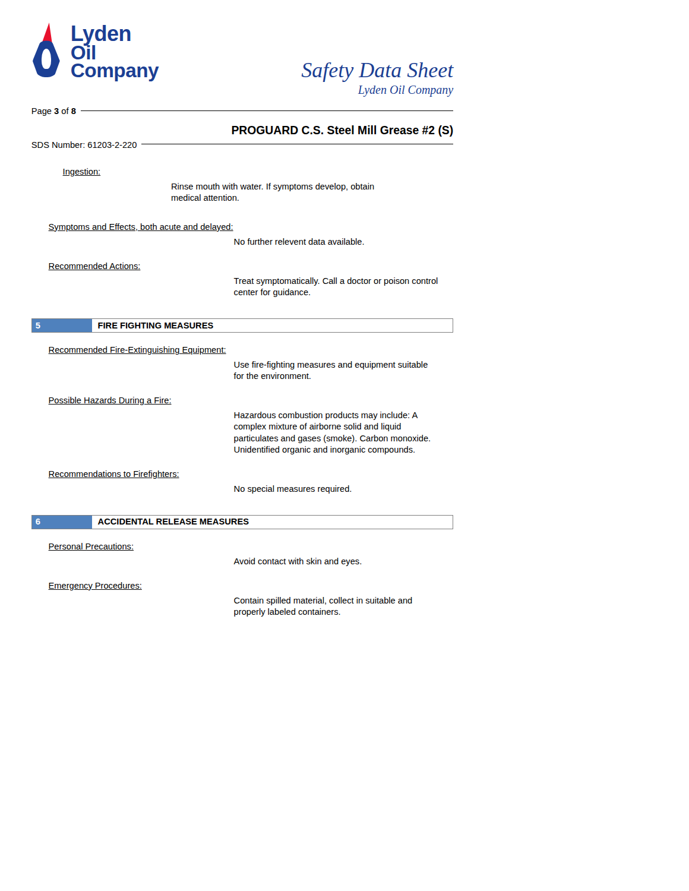Lyden
Oil
Company
Safety Data Sheet
Lyden Oil Company
Page 3 of 8
PROGUARD C.S. Steel Mill Grease #2 (S)
SDS Number: 61203-2-220
Ingestion:
Rinse mouth with water. If symptoms develop, obtain medical attention.
Symptoms and Effects, both acute and delayed:
No further relevent data available.
Recommended Actions:
Treat symptomatically. Call a doctor or poison control center for guidance.
5
FIRE FIGHTING MEASURES
Recommended Fire-Extinguishing Equipment:
Use fire-fighting measures and equipment suitable for the environment.
Possible Hazards During a Fire:
Hazardous combustion products may include: A complex mixture of airborne solid and liquid particulates and gases (smoke). Carbon monoxide. Unidentified organic and inorganic compounds.
Recommendations to Firefighters:
No special measures required.
6
ACCIDENTAL RELEASE MEASURES
Personal Precautions:
Avoid contact with skin and eyes.
Emergency Procedures:
Contain spilled material, collect in suitable and properly labeled containers.